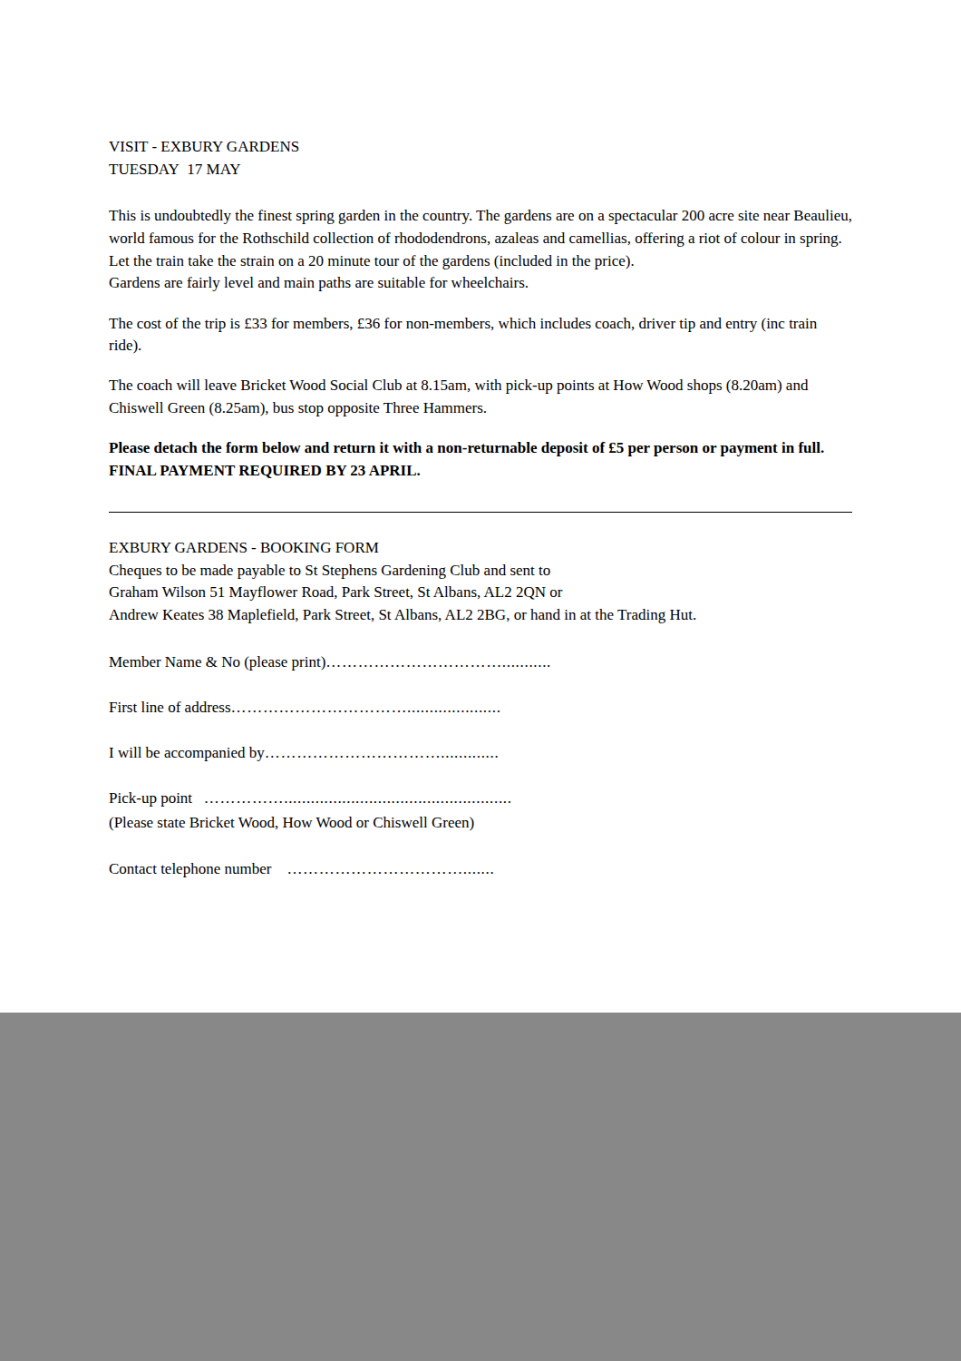VISIT - EXBURY GARDENS
TUESDAY 17 MAY
This is undoubtedly the finest spring garden in the country. The gardens are on a spectacular 200 acre site near Beaulieu, world famous for the Rothschild collection of rhododendrons, azaleas and camellias, offering a riot of colour in spring. Let the train take the strain on a 20 minute tour of the gardens (included in the price).
Gardens are fairly level and main paths are suitable for wheelchairs.
The cost of the trip is £33 for members, £36 for non-members, which includes coach, driver tip and entry (inc train ride).
The coach will leave Bricket Wood Social Club at 8.15am, with pick-up points at How Wood shops (8.20am) and Chiswell Green (8.25am), bus stop opposite Three Hammers.
Please detach the form below and return it with a non-returnable deposit of £5 per person or payment in full. FINAL PAYMENT REQUIRED BY 23 APRIL.
EXBURY GARDENS - BOOKING FORM Cheques to be made payable to St Stephens Gardening Club and sent to Graham Wilson 51 Mayflower Road, Park Street, St Albans, AL2 2QN or Andrew Keates 38 Maplefield, Park Street, St Albans, AL2 2BG, or hand in at the Trading Hut.
Member Name & No (please print)……………………………...........
First line of address…………………………….....................
I will be accompanied by…………………………….............
Pick-up point ……………................................................... (Please state Bricket Wood, How Wood or Chiswell Green)
Contact telephone number …………………………….......